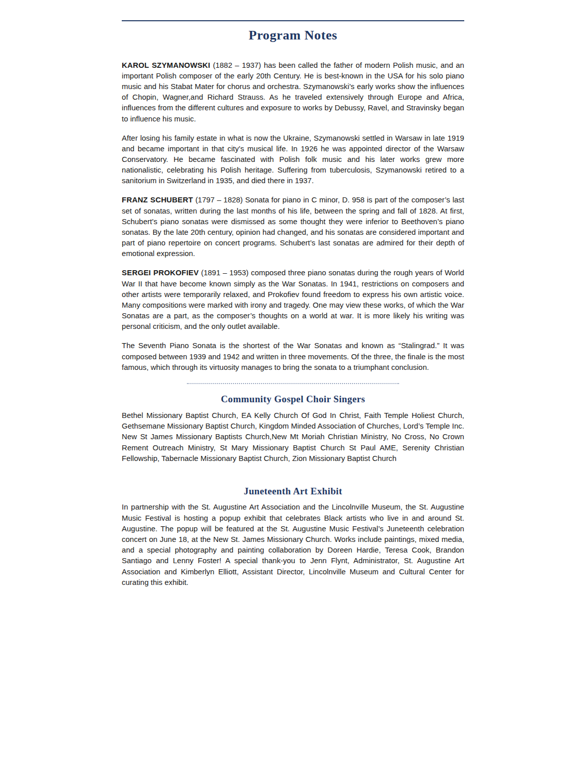Program Notes
KAROL SZYMANOWSKI (1882 – 1937) has been called the father of modern Polish music, and an important Polish composer of the early 20th Century. He is best-known in the USA for his solo piano music and his Stabat Mater for chorus and orchestra. Szymanowski’s early works show the influences of Chopin, Wagner,and Richard Strauss. As he traveled extensively through Europe and Africa, influences from the different cultures and exposure to works by Debussy, Ravel, and Stravinsky began to influence his music.
After losing his family estate in what is now the Ukraine, Szymanowski settled in Warsaw in late 1919 and became important in that city’s musical life. In 1926 he was appointed director of the Warsaw Conservatory. He became fascinated with Polish folk music and his later works grew more nationalistic, celebrating his Polish heritage. Suffering from tuberculosis, Szymanowski retired to a sanitorium in Switzerland in 1935, and died there in 1937.
FRANZ SCHUBERT (1797 – 1828) Sonata for piano in C minor, D. 958 is part of the composer’s last set of sonatas, written during the last months of his life, between the spring and fall of 1828. At first, Schubert’s piano sonatas were dismissed as some thought they were inferior to Beethoven’s piano sonatas. By the late 20th century, opinion had changed, and his sonatas are considered important and part of piano repertoire on concert programs. Schubert’s last sonatas are admired for their depth of emotional expression.
SERGEI PROKOFIEV (1891 – 1953) composed three piano sonatas during the rough years of World War II that have become known simply as the War Sonatas. In 1941, restrictions on composers and other artists were temporarily relaxed, and Prokofiev found freedom to express his own artistic voice. Many compositions were marked with irony and tragedy. One may view these works, of which the War Sonatas are a part, as the composer’s thoughts on a world at war. It is more likely his writing was personal criticism, and the only outlet available.
The Seventh Piano Sonata is the shortest of the War Sonatas and known as “Stalingrad.” It was composed between 1939 and 1942 and written in three movements. Of the three, the finale is the most famous, which through its virtuosity manages to bring the sonata to a triumphant conclusion.
Community Gospel Choir Singers
Bethel Missionary Baptist Church, EA Kelly Church Of God In Christ, Faith Temple Holiest Church, Gethsemane Missionary Baptist Church, Kingdom Minded Association of Churches, Lord’s Temple Inc. New St James Missionary Baptists Church,New Mt Moriah Christian Ministry, No Cross, No Crown Rement Outreach Ministry, St Mary Missionary Baptist Church St Paul AME, Serenity Christian Fellowship, Tabernacle Missionary Baptist Church, Zion Missionary Baptist Church
Juneteenth Art Exhibit
In partnership with the St. Augustine Art Association and the Lincolnville Museum, the St. Augustine Music Festival is hosting a popup exhibit that celebrates Black artists who live in and around St. Augustine. The popup will be featured at the St. Augustine Music Festival’s Juneteenth celebration concert on June 18, at the New St. James Missionary Church. Works include paintings, mixed media, and a special photography and painting collaboration by Doreen Hardie, Teresa Cook, Brandon Santiago and Lenny Foster! A special thank-you to Jenn Flynt, Administrator, St. Augustine Art Association and Kimberlyn Elliott, Assistant Director, Lincolnville Museum and Cultural Center for curating this exhibit.